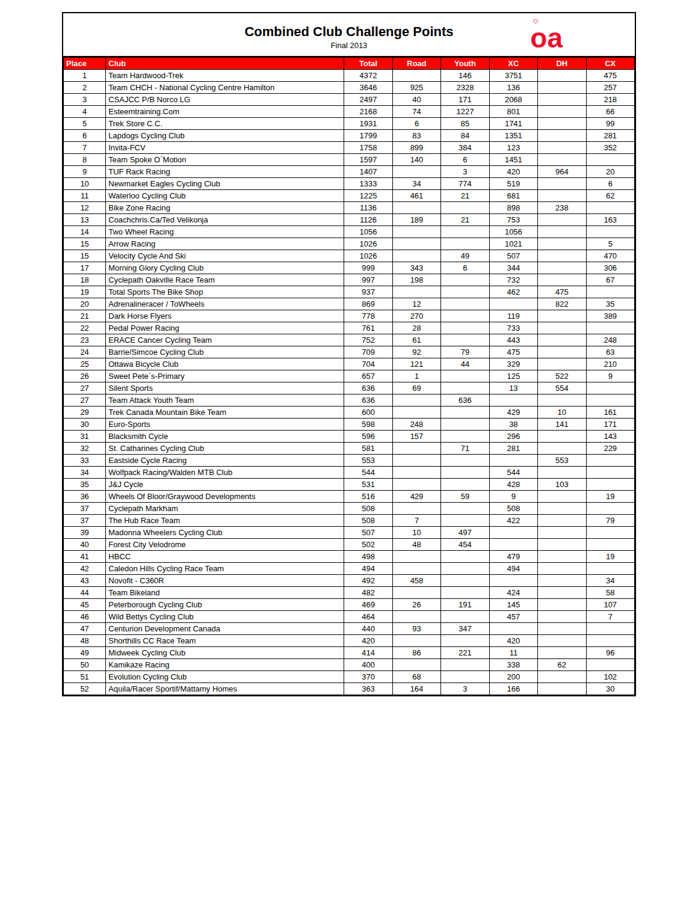○оa
Combined Club Challenge Points
Final 2013
| Place | Club | Total | Road | Youth | XC | DH | CX |
| --- | --- | --- | --- | --- | --- | --- | --- |
| 1 | Team Hardwood-Trek | 4372 | | 146 | 3751 | | 475 |
| 2 | Team CHCH - National Cycling Centre Hamilton | 3646 | 925 | 2328 | 136 | | 257 |
| 3 | CSAJCC P/B Norco LG | 2497 | 40 | 171 | 2068 | | 218 |
| 4 | Esteemtraining.Com | 2168 | 74 | 1227 | 801 | | 66 |
| 5 | Trek Store C.C. | 1931 | 6 | 85 | 1741 | | 99 |
| 6 | Lapdogs Cycling Club | 1799 | 83 | 84 | 1351 | | 281 |
| 7 | Invita-FCV | 1758 | 899 | 384 | 123 | | 352 |
| 8 | Team Spoke O`Motion | 1597 | 140 | 6 | 1451 | | |
| 9 | TUF Rack Racing | 1407 | | 3 | 420 | 964 | 20 |
| 10 | Newmarket Eagles Cycling Club | 1333 | 34 | 774 | 519 | | 6 |
| 11 | Waterloo Cycling Club | 1225 | 461 | 21 | 681 | | 62 |
| 12 | Bike Zone Racing | 1136 | | | 898 | 238 | |
| 13 | Coachchris.Ca/Ted Velikonja | 1126 | 189 | 21 | 753 | | 163 |
| 14 | Two Wheel Racing | 1056 | | | 1056 | | |
| 15 | Arrow Racing | 1026 | | | 1021 | | 5 |
| 15 | Velocity Cycle And Ski | 1026 | | 49 | 507 | | 470 |
| 17 | Morning Glory Cycling Club | 999 | 343 | 6 | 344 | | 306 |
| 18 | Cyclepath Oakville Race Team | 997 | 198 | | 732 | | 67 |
| 19 | Total Sports The Bike Shop | 937 | | | 462 | 475 | |
| 20 | Adrenalineracer / ToWheels | 869 | 12 | | | 822 | 35 |
| 21 | Dark Horse Flyers | 778 | 270 | | 119 | | 389 |
| 22 | Pedal Power Racing | 761 | 28 | | 733 | | |
| 23 | ERACE Cancer Cycling Team | 752 | 61 | | 443 | | 248 |
| 24 | Barrie/Simcoe Cycling Club | 709 | 92 | 79 | 475 | | 63 |
| 25 | Ottawa Bicycle Club | 704 | 121 | 44 | 329 | | 210 |
| 26 | Sweet Pete`s-Primary | 657 | 1 | | 125 | 522 | 9 |
| 27 | Silent Sports | 636 | 69 | | 13 | 554 | |
| 27 | Team Attack Youth Team | 636 | | 636 | | | |
| 29 | Trek Canada Mountain Bike Team | 600 | | | 429 | 10 | 161 |
| 30 | Euro-Sports | 598 | 248 | | 38 | 141 | 171 |
| 31 | Blacksmith Cycle | 596 | 157 | | 296 | | 143 |
| 32 | St. Catharines Cycling Club | 581 | | 71 | 281 | | 229 |
| 33 | Eastside Cycle Racing | 553 | | | | 553 | |
| 34 | Wolfpack Racing/Walden MTB Club | 544 | | | 544 | | |
| 35 | J&J Cycle | 531 | | | 428 | 103 | |
| 36 | Wheels Of Bloor/Graywood Developments | 516 | 429 | 59 | 9 | | 19 |
| 37 | Cyclepath Markham | 508 | | | 508 | | |
| 37 | The Hub Race Team | 508 | 7 | | 422 | | 79 |
| 39 | Madonna Wheelers Cycling Club | 507 | 10 | 497 | | | |
| 40 | Forest City Velodrome | 502 | 48 | 454 | | | |
| 41 | HBCC | 498 | | | 479 | | 19 |
| 42 | Caledon Hills Cycling Race Team | 494 | | | 494 | | |
| 43 | Novofit - C360R | 492 | 458 | | | | 34 |
| 44 | Team Bikeland | 482 | | | 424 | | 58 |
| 45 | Peterborough Cycling Club | 469 | 26 | 191 | 145 | | 107 |
| 46 | Wild Bettys Cycling Club | 464 | | | 457 | | 7 |
| 47 | Centurion Development Canada | 440 | 93 | 347 | | | |
| 48 | Shorthills CC Race Team | 420 | | | 420 | | |
| 49 | Midweek Cycling Club | 414 | 86 | 221 | 11 | | 96 |
| 50 | Kamikaze Racing | 400 | | | 338 | 62 | |
| 51 | Evolution Cycling Club | 370 | 68 | | 200 | | 102 |
| 52 | Aquila/Racer Sportif/Mattamy Homes | 363 | 164 | 3 | 166 | | 30 |